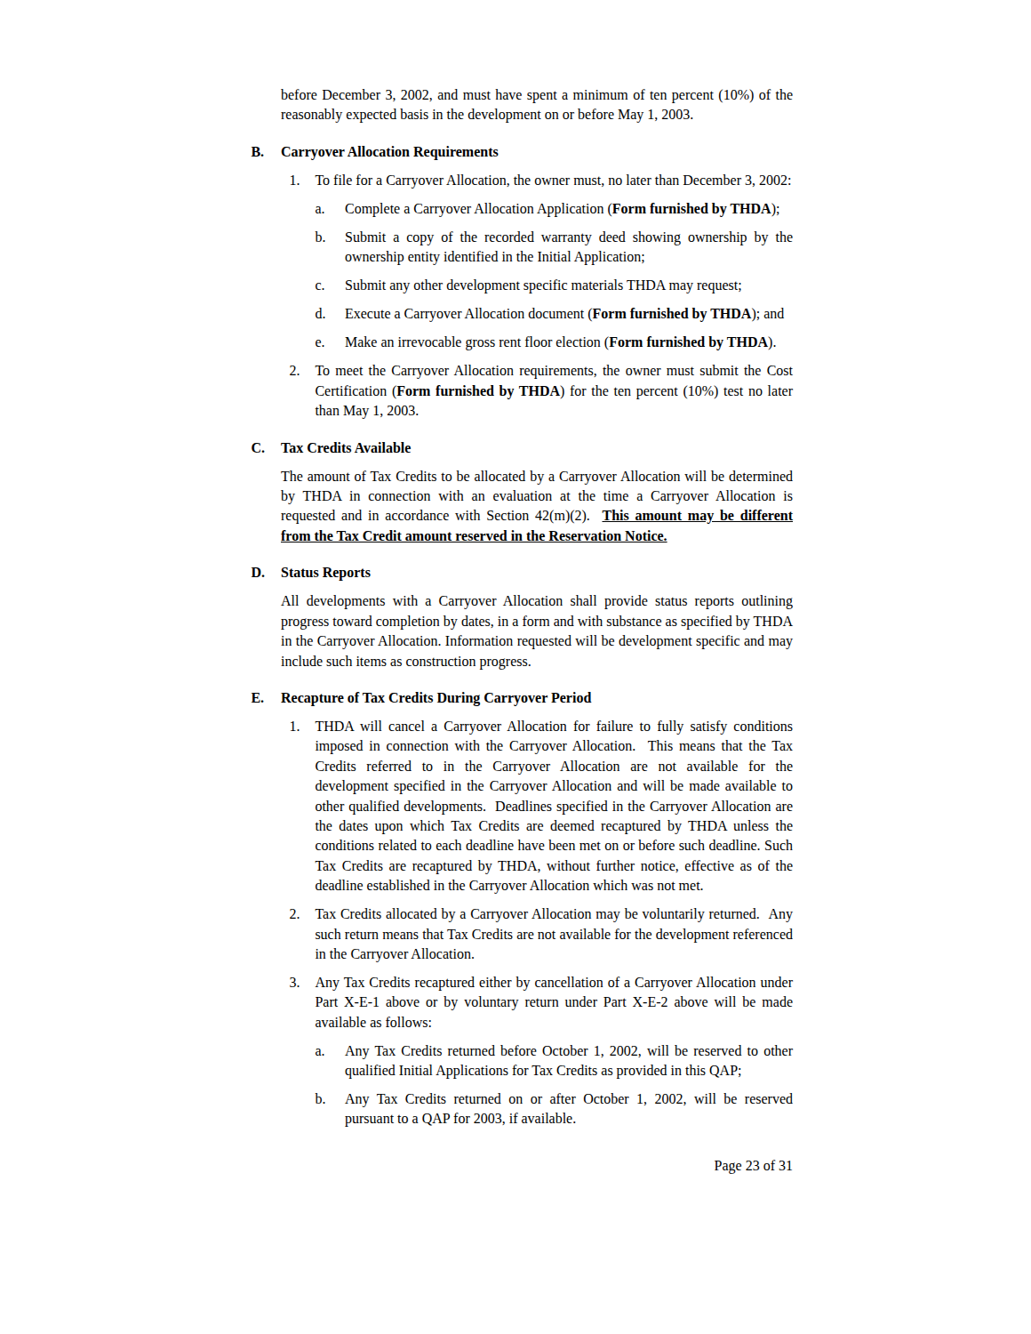before December 3, 2002, and must have spent a minimum of ten percent (10%) of the reasonably expected basis in the development on or before May 1, 2003.
B.
Carryover Allocation Requirements
1.
To file for a Carryover Allocation, the owner must, no later than December 3, 2002:
a.
Complete a Carryover Allocation Application (Form furnished by THDA);
b.
Submit a copy of the recorded warranty deed showing ownership by the ownership entity identified in the Initial Application;
c.
Submit any other development specific materials THDA may request;
d.
Execute a Carryover Allocation document (Form furnished by THDA); and
e.
Make an irrevocable gross rent floor election (Form furnished by THDA).
2.
To meet the Carryover Allocation requirements, the owner must submit the Cost Certification (Form furnished by THDA) for the ten percent (10%) test no later than May 1, 2003.
C.
Tax Credits Available
The amount of Tax Credits to be allocated by a Carryover Allocation will be determined by THDA in connection with an evaluation at the time a Carryover Allocation is requested and in accordance with Section 42(m)(2). This amount may be different from the Tax Credit amount reserved in the Reservation Notice.
D.
Status Reports
All developments with a Carryover Allocation shall provide status reports outlining progress toward completion by dates, in a form and with substance as specified by THDA in the Carryover Allocation. Information requested will be development specific and may include such items as construction progress.
E.
Recapture of Tax Credits During Carryover Period
1.
THDA will cancel a Carryover Allocation for failure to fully satisfy conditions imposed in connection with the Carryover Allocation. This means that the Tax Credits referred to in the Carryover Allocation are not available for the development specified in the Carryover Allocation and will be made available to other qualified developments. Deadlines specified in the Carryover Allocation are the dates upon which Tax Credits are deemed recaptured by THDA unless the conditions related to each deadline have been met on or before such deadline. Such Tax Credits are recaptured by THDA, without further notice, effective as of the deadline established in the Carryover Allocation which was not met.
2.
Tax Credits allocated by a Carryover Allocation may be voluntarily returned. Any such return means that Tax Credits are not available for the development referenced in the Carryover Allocation.
3.
Any Tax Credits recaptured either by cancellation of a Carryover Allocation under Part X-E-1 above or by voluntary return under Part X-E-2 above will be made available as follows:
a.
Any Tax Credits returned before October 1, 2002, will be reserved to other qualified Initial Applications for Tax Credits as provided in this QAP;
b.
Any Tax Credits returned on or after October 1, 2002, will be reserved pursuant to a QAP for 2003, if available.
Page 23 of 31